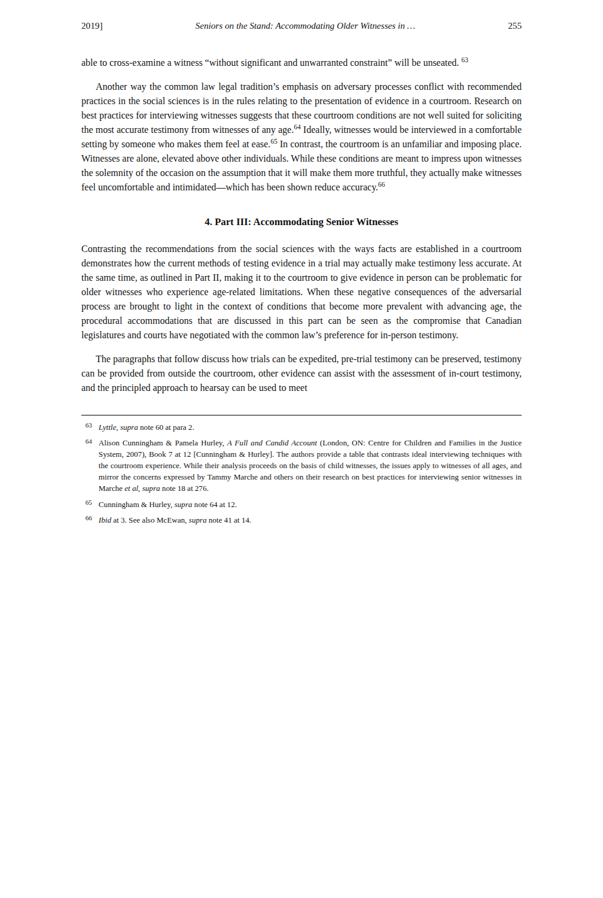2019] Seniors on the Stand: Accommodating Older Witnesses in … 255
able to cross-examine a witness “without significant and unwarranted constraint” will be unseated. 63
Another way the common law legal tradition’s emphasis on adversary processes conflict with recommended practices in the social sciences is in the rules relating to the presentation of evidence in a courtroom. Research on best practices for interviewing witnesses suggests that these courtroom conditions are not well suited for soliciting the most accurate testimony from witnesses of any age.64 Ideally, witnesses would be interviewed in a comfortable setting by someone who makes them feel at ease.65 In contrast, the courtroom is an unfamiliar and imposing place. Witnesses are alone, elevated above other individuals. While these conditions are meant to impress upon witnesses the solemnity of the occasion on the assumption that it will make them more truthful, they actually make witnesses feel uncomfortable and intimidated—which has been shown reduce accuracy.66
4. Part III: Accommodating Senior Witnesses
Contrasting the recommendations from the social sciences with the ways facts are established in a courtroom demonstrates how the current methods of testing evidence in a trial may actually make testimony less accurate. At the same time, as outlined in Part II, making it to the courtroom to give evidence in person can be problematic for older witnesses who experience age-related limitations. When these negative consequences of the adversarial process are brought to light in the context of conditions that become more prevalent with advancing age, the procedural accommodations that are discussed in this part can be seen as the compromise that Canadian legislatures and courts have negotiated with the common law’s preference for in-person testimony.
The paragraphs that follow discuss how trials can be expedited, pre-trial testimony can be preserved, testimony can be provided from outside the courtroom, other evidence can assist with the assessment of in-court testimony, and the principled approach to hearsay can be used to meet
Lyttle, supra note 60 at para 2.
Alison Cunningham & Pamela Hurley, A Full and Candid Account (London, ON: Centre for Children and Families in the Justice System, 2007), Book 7 at 12 [Cunningham & Hurley]. The authors provide a table that contrasts ideal interviewing techniques with the courtroom experience. While their analysis proceeds on the basis of child witnesses, the issues apply to witnesses of all ages, and mirror the concerns expressed by Tammy Marche and others on their research on best practices for interviewing senior witnesses in Marche et al, supra note 18 at 276.
Cunningham & Hurley, supra note 64 at 12.
Ibid at 3. See also McEwan, supra note 41 at 14.